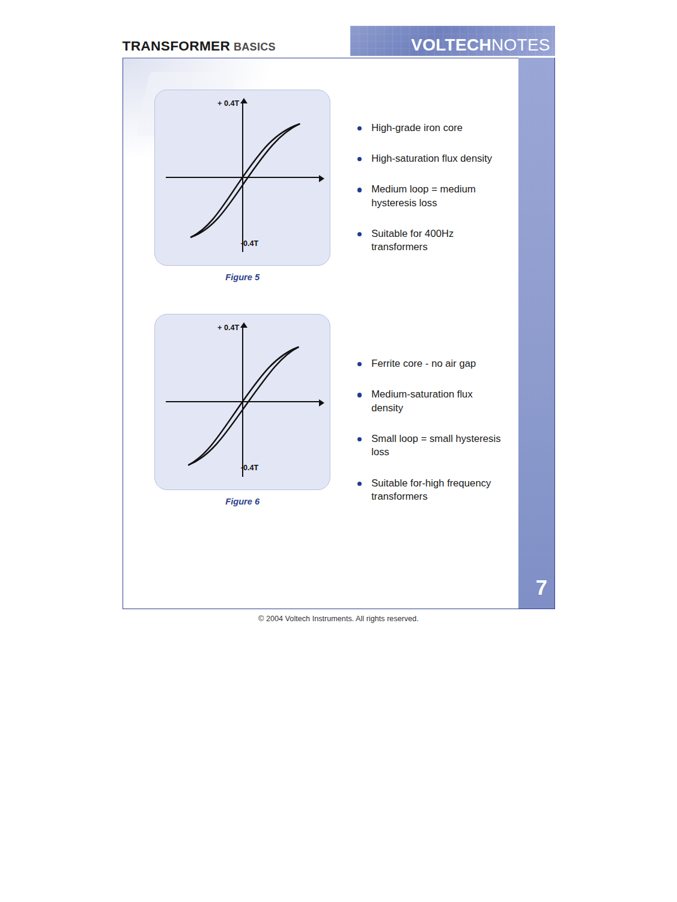Transformer Basics
VOLTECHNOTES
7
+ 0.4T -0.4T
Figure 5
High-grade iron core
High-saturation flux density
Medium loop = medium hysteresis loss
Suitable for 400Hz transformers
+ 0.4T -0.4T
Figure 6
Ferrite core - no air gap
Medium-saturation flux density
Small loop = small hysteresis loss
Suitable for-high frequency transformers
© 2004 Voltech Instruments. All rights reserved.